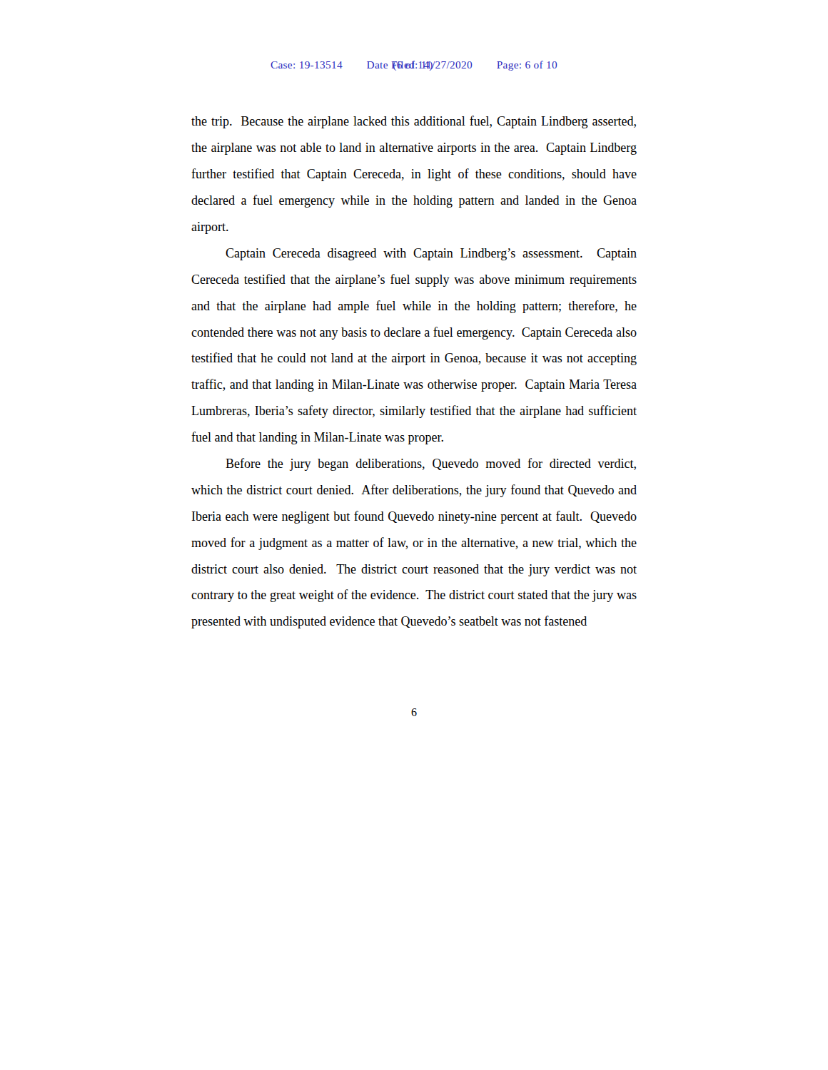Case: 19-13514 Date Filed: 11/27/2020(6 of 14) Page: 6 of 10
the trip. Because the airplane lacked this additional fuel, Captain Lindberg asserted, the airplane was not able to land in alternative airports in the area. Captain Lindberg further testified that Captain Cereceda, in light of these conditions, should have declared a fuel emergency while in the holding pattern and landed in the Genoa airport.
Captain Cereceda disagreed with Captain Lindberg’s assessment. Captain Cereceda testified that the airplane’s fuel supply was above minimum requirements and that the airplane had ample fuel while in the holding pattern; therefore, he contended there was not any basis to declare a fuel emergency. Captain Cereceda also testified that he could not land at the airport in Genoa, because it was not accepting traffic, and that landing in Milan-Linate was otherwise proper. Captain Maria Teresa Lumbreras, Iberia’s safety director, similarly testified that the airplane had sufficient fuel and that landing in Milan-Linate was proper.
Before the jury began deliberations, Quevedo moved for directed verdict, which the district court denied. After deliberations, the jury found that Quevedo and Iberia each were negligent but found Quevedo ninety-nine percent at fault. Quevedo moved for a judgment as a matter of law, or in the alternative, a new trial, which the district court also denied. The district court reasoned that the jury verdict was not contrary to the great weight of the evidence. The district court stated that the jury was presented with undisputed evidence that Quevedo’s seatbelt was not fastened
6